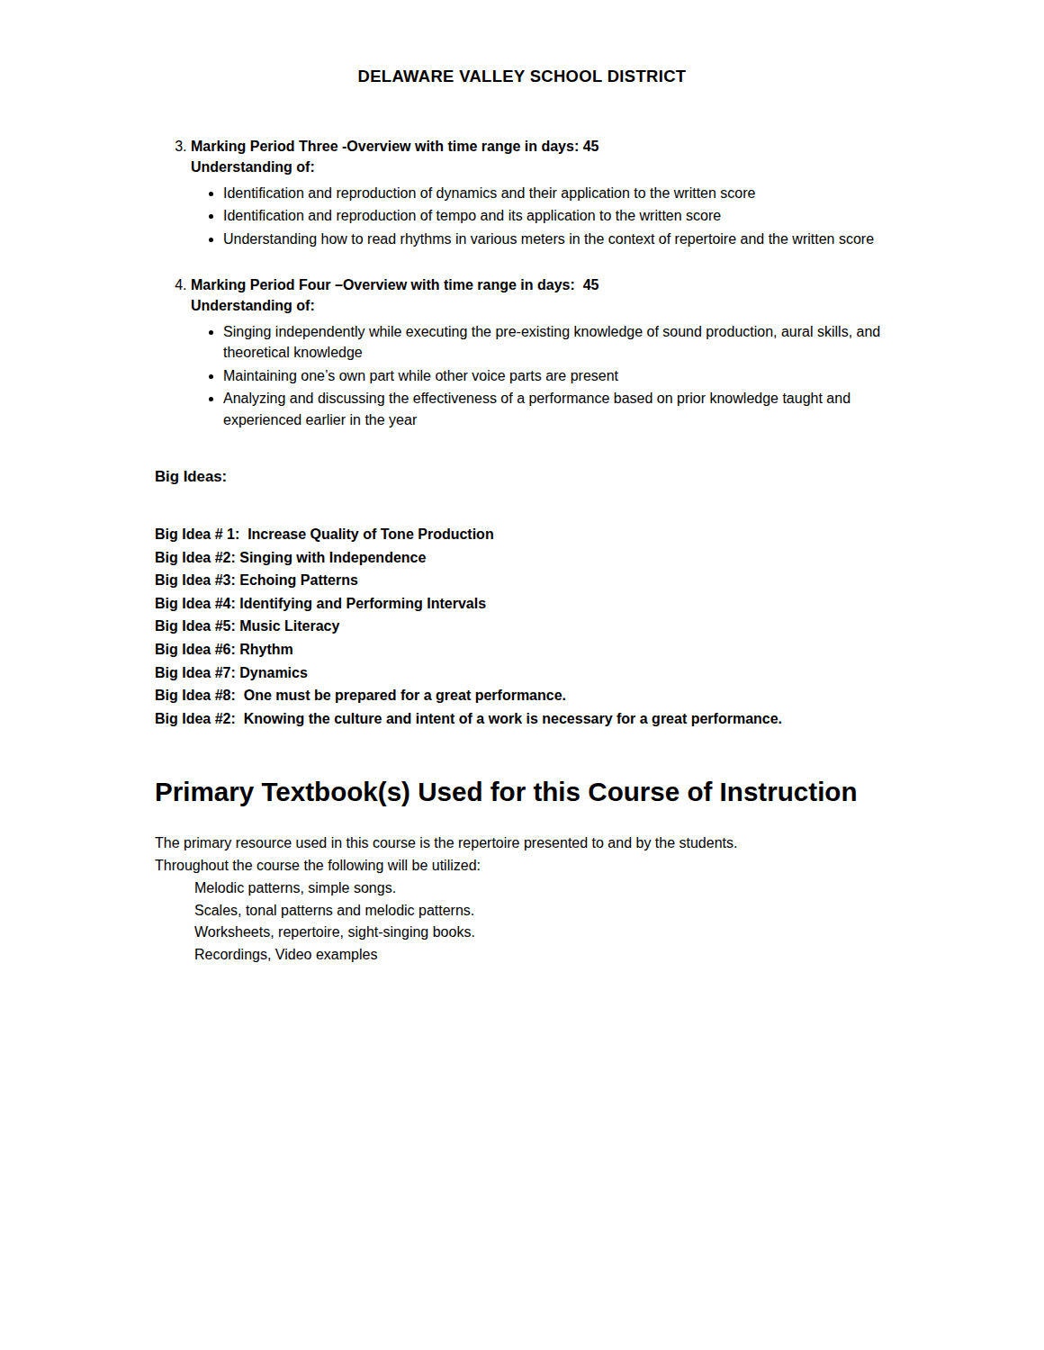DELAWARE VALLEY SCHOOL DISTRICT
Marking Period Three -Overview with time range in days: 45 Understanding of:
Identification and reproduction of dynamics and their application to the written score
Identification and reproduction of tempo and its application to the written score
Understanding how to read rhythms in various meters in the context of repertoire and the written score
Marking Period Four –Overview with time range in days: 45 Understanding of:
Singing independently while executing the pre-existing knowledge of sound production, aural skills, and theoretical knowledge
Maintaining one’s own part while other voice parts are present
Analyzing and discussing the effectiveness of a performance based on prior knowledge taught and experienced earlier in the year
Big Ideas:
Big Idea # 1: Increase Quality of Tone Production
Big Idea #2: Singing with Independence
Big Idea #3: Echoing Patterns
Big Idea #4: Identifying and Performing Intervals
Big Idea #5: Music Literacy
Big Idea #6: Rhythm
Big Idea #7: Dynamics
Big Idea #8: One must be prepared for a great performance.
Big Idea #2: Knowing the culture and intent of a work is necessary for a great performance.
Primary Textbook(s) Used for this Course of Instruction
The primary resource used in this course is the repertoire presented to and by the students.
Throughout the course the following will be utilized:
Melodic patterns, simple songs.
Scales, tonal patterns and melodic patterns.
Worksheets, repertoire, sight-singing books.
Recordings, Video examples